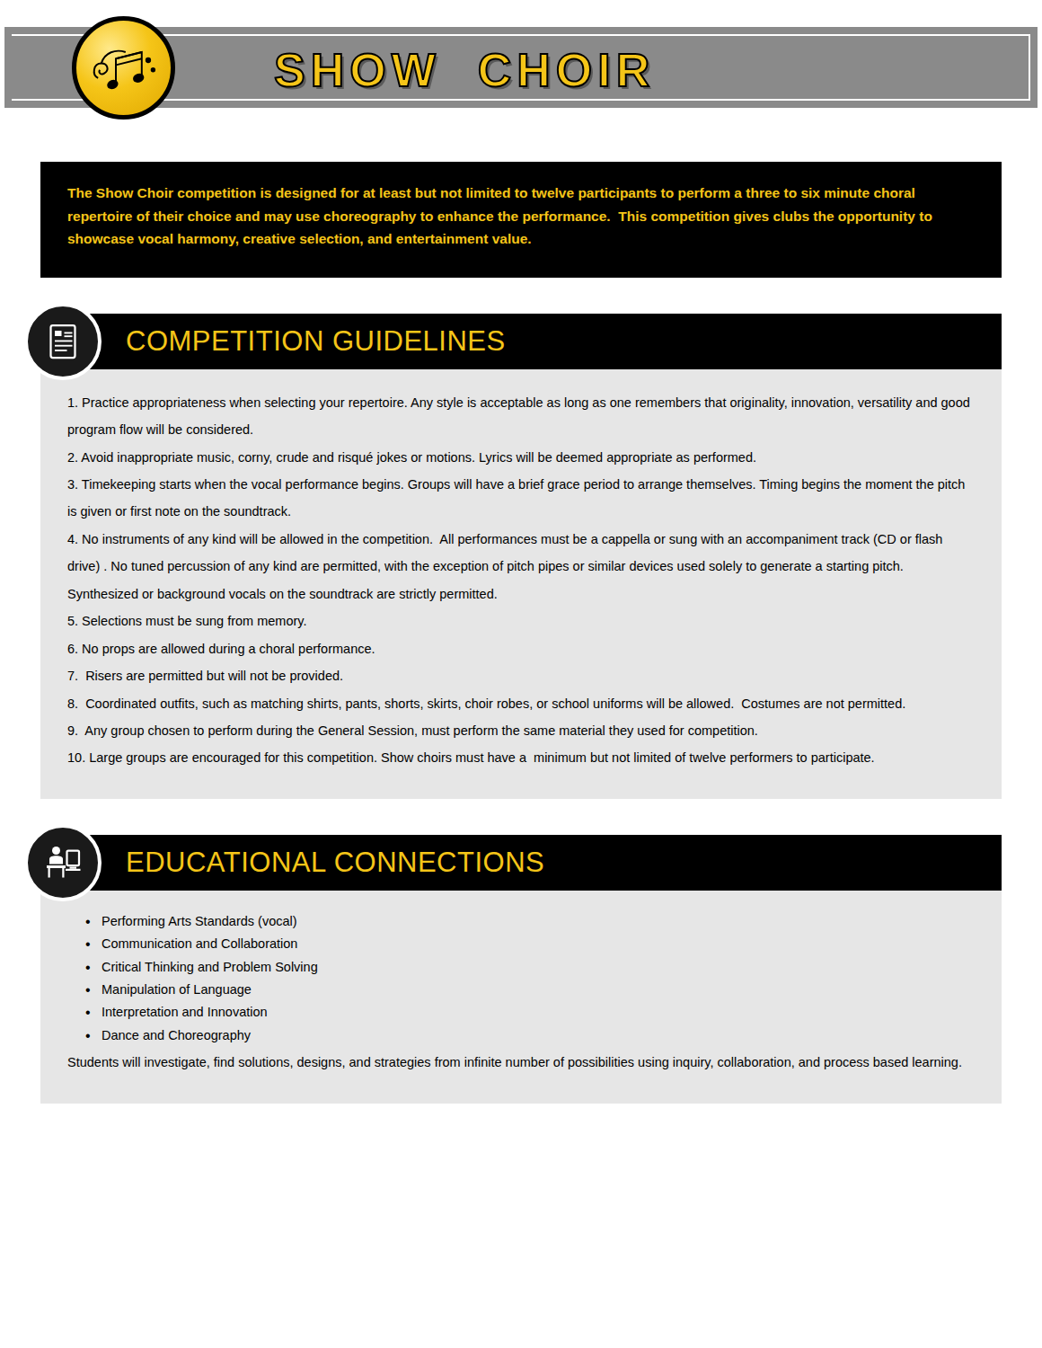SHOW CHOIR
The Show Choir competition is designed for at least but not limited to twelve participants to perform a three to six minute choral repertoire of their choice and may use choreography to enhance the performance. This competition gives clubs the opportunity to showcase vocal harmony, creative selection, and entertainment value.
COMPETITION GUIDELINES
1. Practice appropriateness when selecting your repertoire. Any style is acceptable as long as one remembers that originality, innovation, versatility and good program flow will be considered.
2. Avoid inappropriate music, corny, crude and risqué jokes or motions. Lyrics will be deemed appropriate as performed.
3. Timekeeping starts when the vocal performance begins. Groups will have a brief grace period to arrange themselves. Timing begins the moment the pitch is given or first note on the soundtrack.
4. No instruments of any kind will be allowed in the competition. All performances must be a cappella or sung with an accompaniment track (CD or flash drive) . No tuned percussion of any kind are permitted, with the exception of pitch pipes or similar devices used solely to generate a starting pitch. Synthesized or background vocals on the soundtrack are strictly permitted.
5. Selections must be sung from memory.
6. No props are allowed during a choral performance.
7. Risers are permitted but will not be provided.
8. Coordinated outfits, such as matching shirts, pants, shorts, skirts, choir robes, or school uniforms will be allowed. Costumes are not permitted.
9. Any group chosen to perform during the General Session, must perform the same material they used for competition.
10. Large groups are encouraged for this competition. Show choirs must have a minimum but not limited of twelve performers to participate.
EDUCATIONAL CONNECTIONS
Performing Arts Standards (vocal)
Communication and Collaboration
Critical Thinking and Problem Solving
Manipulation of Language
Interpretation and Innovation
Dance and Choreography
Students will investigate, find solutions, designs, and strategies from infinite number of possibilities using inquiry, collaboration, and process based learning.